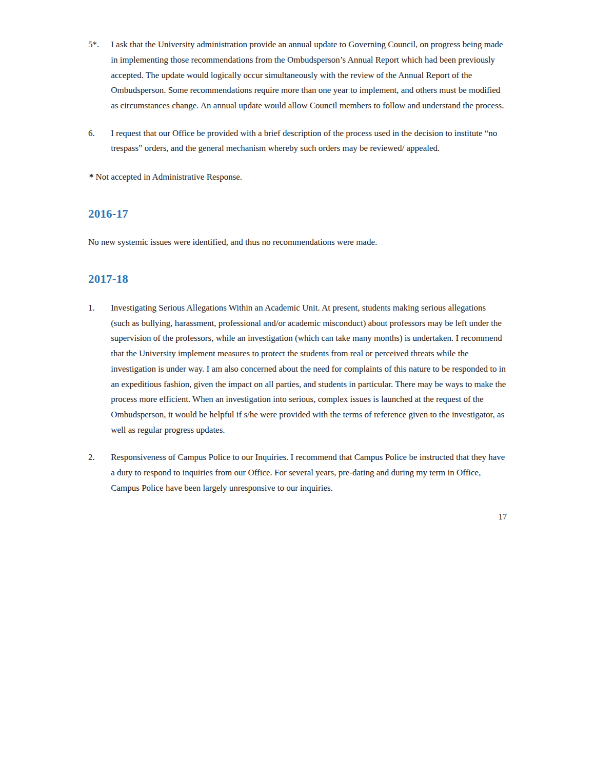5*. I ask that the University administration provide an annual update to Governing Council, on progress being made in implementing those recommendations from the Ombudsperson’s Annual Report which had been previously accepted. The update would logically occur simultaneously with the review of the Annual Report of the Ombudsperson. Some recommendations require more than one year to implement, and others must be modified as circumstances change. An annual update would allow Council members to follow and understand the process.
6. I request that our Office be provided with a brief description of the process used in the decision to institute “no trespass” orders, and the general mechanism whereby such orders may be reviewed/ appealed.
* Not accepted in Administrative Response.
2016-17
No new systemic issues were identified, and thus no recommendations were made.
2017-18
1. Investigating Serious Allegations Within an Academic Unit. At present, students making serious allegations (such as bullying, harassment, professional and/or academic misconduct) about professors may be left under the supervision of the professors, while an investigation (which can take many months) is undertaken. I recommend that the University implement measures to protect the students from real or perceived threats while the investigation is under way. I am also concerned about the need for complaints of this nature to be responded to in an expeditious fashion, given the impact on all parties, and students in particular. There may be ways to make the process more efficient. When an investigation into serious, complex issues is launched at the request of the Ombudsperson, it would be helpful if s/he were provided with the terms of reference given to the investigator, as well as regular progress updates.
2. Responsiveness of Campus Police to our Inquiries. I recommend that Campus Police be instructed that they have a duty to respond to inquiries from our Office. For several years, pre-dating and during my term in Office, Campus Police have been largely unresponsive to our inquiries.
17